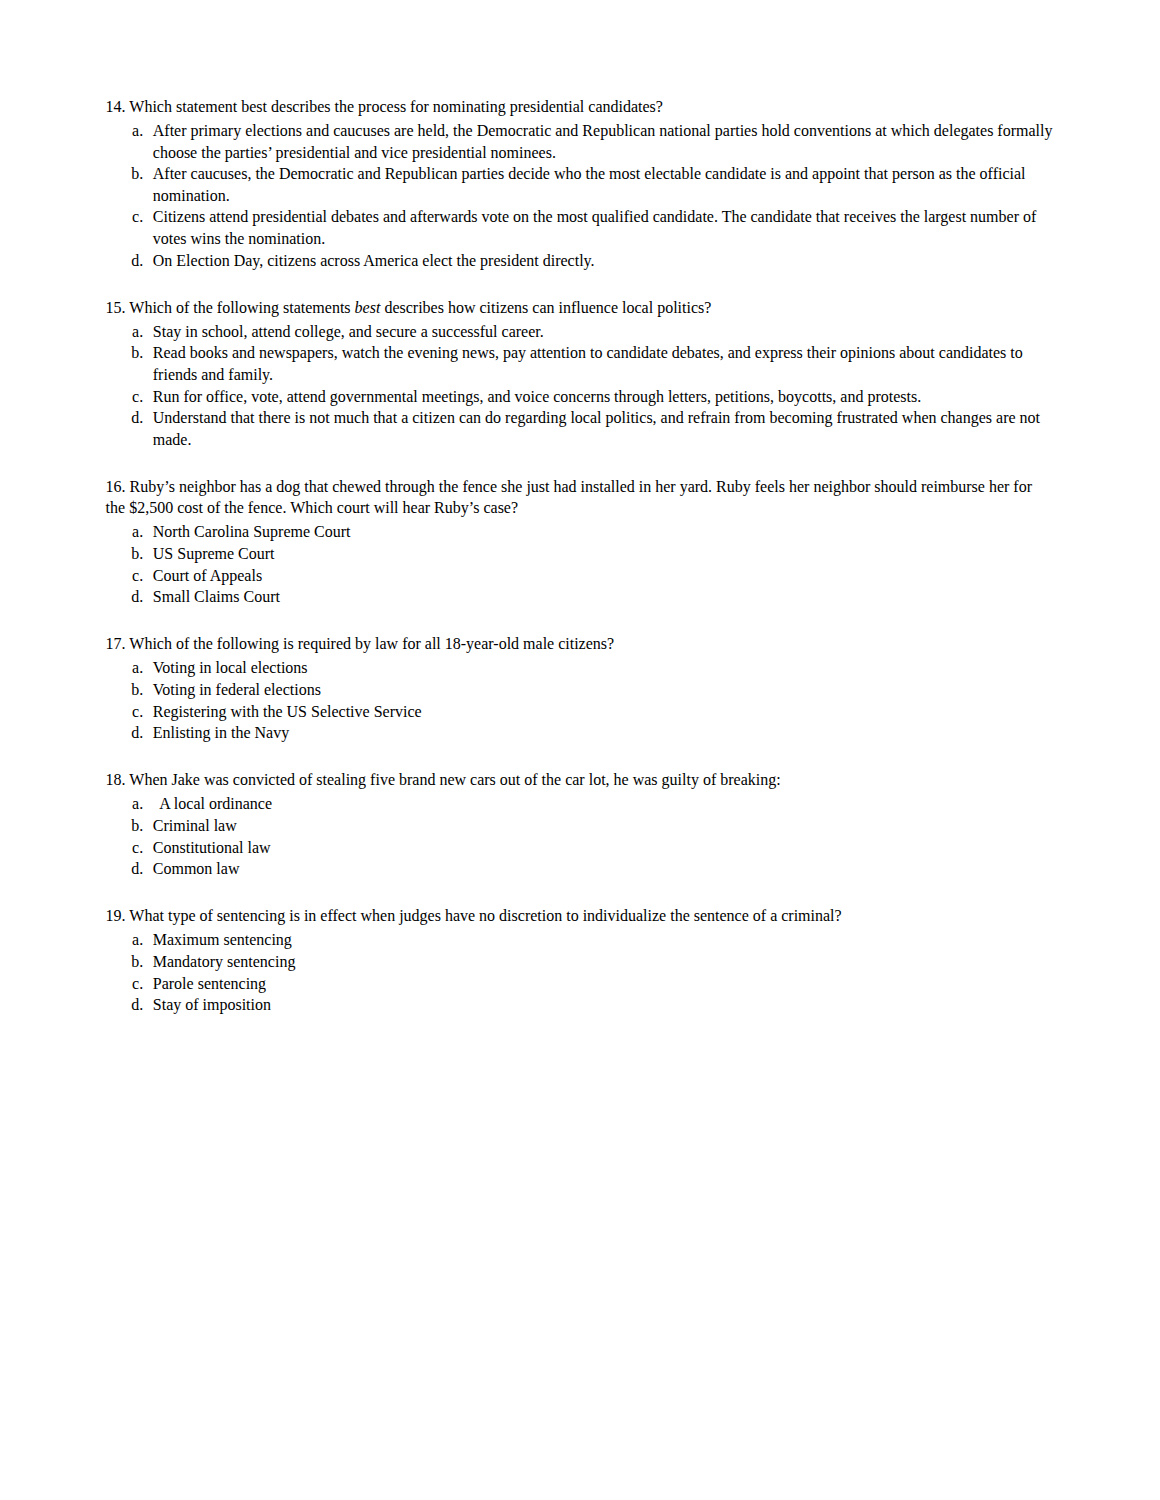14. Which statement best describes the process for nominating presidential candidates?
After primary elections and caucuses are held, the Democratic and Republican national parties hold conventions at which delegates formally choose the parties’ presidential and vice presidential nominees.
After caucuses, the Democratic and Republican parties decide who the most electable candidate is and appoint that person as the official nomination.
Citizens attend presidential debates and afterwards vote on the most qualified candidate. The candidate that receives the largest number of votes wins the nomination.
On Election Day, citizens across America elect the president directly.
15. Which of the following statements best describes how citizens can influence local politics?
Stay in school, attend college, and secure a successful career.
Read books and newspapers, watch the evening news, pay attention to candidate debates, and express their opinions about candidates to friends and family.
Run for office, vote, attend governmental meetings, and voice concerns through letters, petitions, boycotts, and protests.
Understand that there is not much that a citizen can do regarding local politics, and refrain from becoming frustrated when changes are not made.
16. Ruby’s neighbor has a dog that chewed through the fence she just had installed in her yard. Ruby feels her neighbor should reimburse her for the $2,500 cost of the fence. Which court will hear Ruby’s case?
North Carolina Supreme Court
US Supreme Court
Court of Appeals
Small Claims Court
17. Which of the following is required by law for all 18-year-old male citizens?
Voting in local elections
Voting in federal elections
Registering with the US Selective Service
Enlisting in the Navy
18. When Jake was convicted of stealing five brand new cars out of the car lot, he was guilty of breaking:
A local ordinance
Criminal law
Constitutional law
Common law
19. What type of sentencing is in effect when judges have no discretion to individualize the sentence of a criminal?
Maximum sentencing
Mandatory sentencing
Parole sentencing
Stay of imposition